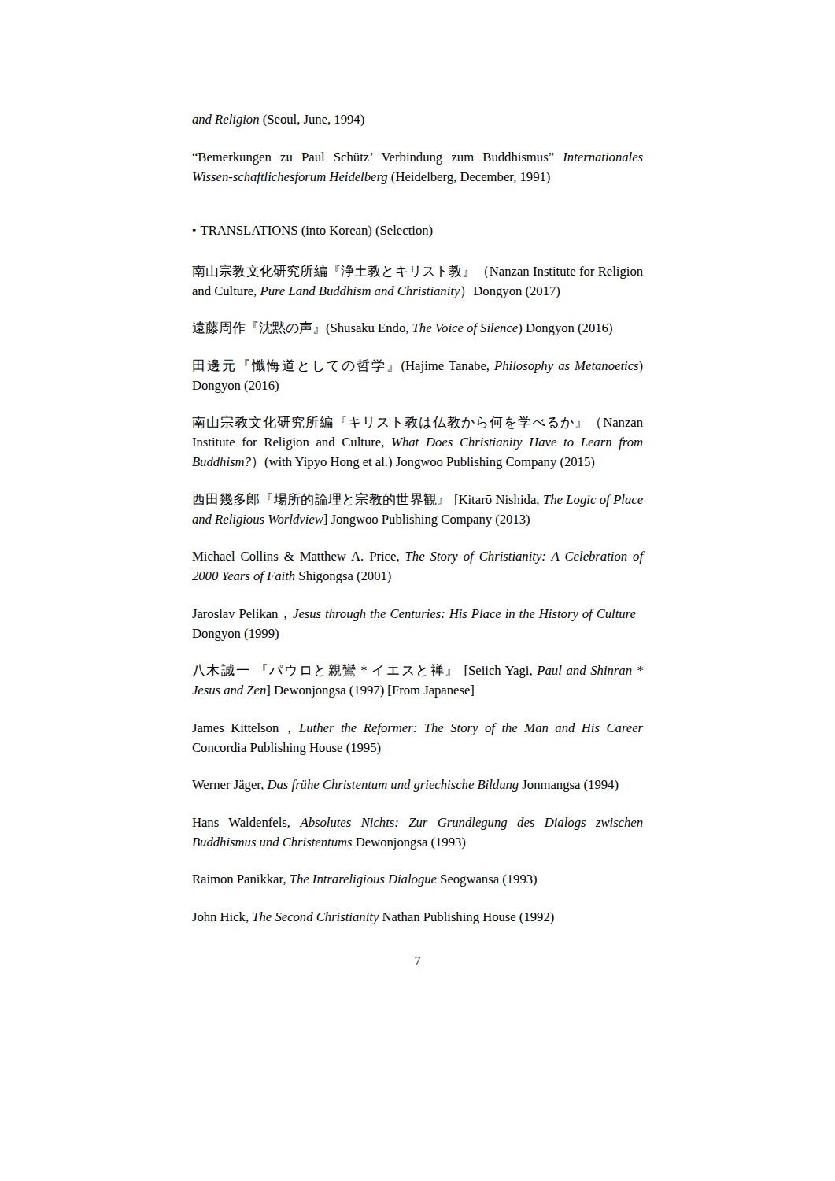and Religion (Seoul, June, 1994)
“Bemerkungen zu Paul Schütz’ Verbindung zum Buddhismus” Internationales Wissen-schaftlichesforum Heidelberg (Heidelberg, December, 1991)
▪ TRANSLATIONS (into Korean) (Selection)
南山宗教文化研究所編『浄土教とキリスト教』（Nanzan Institute for Religion and Culture, Pure Land Buddhism and Christianity）Dongyon (2017)
遠藤周作『沈黙の声』(Shusaku Endo, The Voice of Silence) Dongyon (2016)
田邊元『懺悔道としての哲学』(Hajime Tanabe, Philosophy as Metanoetics) Dongyon (2016)
南山宗教文化研究所編『キリスト教は仏教から何を学べるか』（Nanzan Institute for Religion and Culture, What Does Christianity Have to Learn from Buddhism?）(with Yipyo Hong et al.) Jongwoo Publishing Company (2015)
西田幾多郎『場所的論理と宗教的世界観』 [Kitarō Nishida, The Logic of Place and Religious Worldview] Jongwoo Publishing Company (2013)
Michael Collins & Matthew A. Price, The Story of Christianity: A Celebration of 2000 Years of Faith Shigongsa (2001)
Jaroslav Pelikan，Jesus through the Centuries: His Place in the History of Culture Dongyon (1999)
八木誠一 『パウロと親鸞＊イエスと禅』 [Seiich Yagi, Paul and Shinran * Jesus and Zen] Dewonjongsa (1997) [From Japanese]
James Kittelson，Luther the Reformer: The Story of the Man and His Career Concordia Publishing House (1995)
Werner Jäger, Das frühe Christentum und griechische Bildung Jonmangsa (1994)
Hans Waldenfels, Absolutes Nichts: Zur Grundlegung des Dialogs zwischen Buddhismus und Christentums Dewonjongsa (1993)
Raimon Panikkar, The Intrareligious Dialogue Seogwansa (1993)
John Hick, The Second Christianity Nathan Publishing House (1992)
7